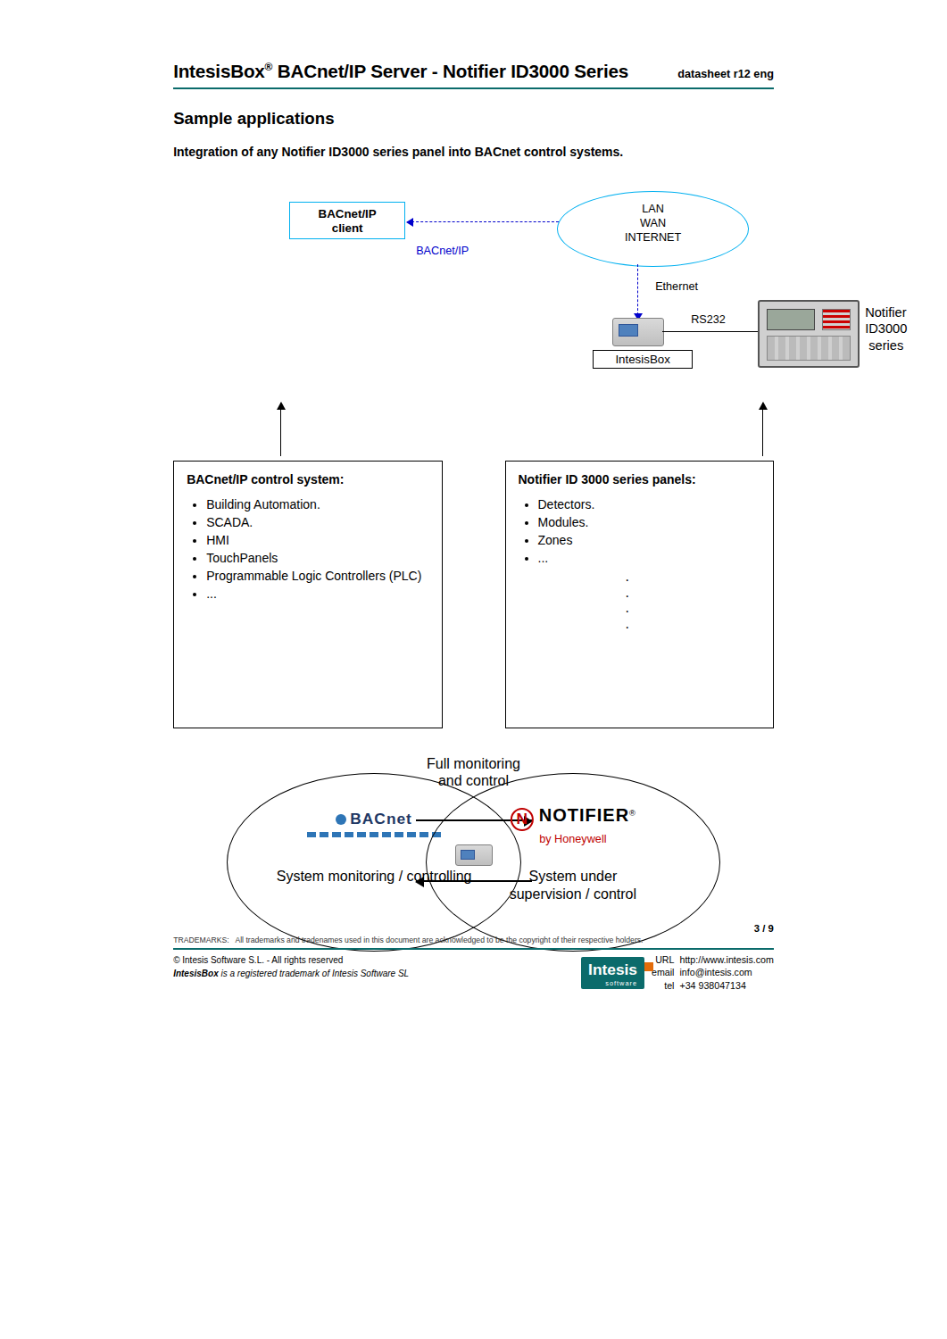IntesisBox® BACnet/IP Server - Notifier ID3000 Series
datasheet r12 eng
Sample applications
Integration of any Notifier ID3000 series panel into BACnet control systems.
LAN
WAN
INTERNET
BACnet/IP
client
BACnet/IP
Ethernet
IntesisBox
RS232
Notifier
ID3000
series
BACnet/IP control system:
Building Automation.
SCADA.
HMI
TouchPanels
Programmable Logic Controllers (PLC)
...
Notifier ID 3000 series panels:
Detectors.
Modules.
Zones
...
.
.
.
.
BACnet
System monitoring / controlling
Full monitoring
and control
NNOTIFIER®
by Honeywell
System under
supervision / control
TRADEMARKS: All trademarks and tradenames used in this document are acknowledged to be the copyright of their respective holders.
© Intesis Software S.L. - All rights reserved
IntesisBox is a registered trademark of Intesis Software SL
Intesissoftware
URL
http://www.intesis.com
email
info@intesis.com
tel
+34 938047134
3 / 9